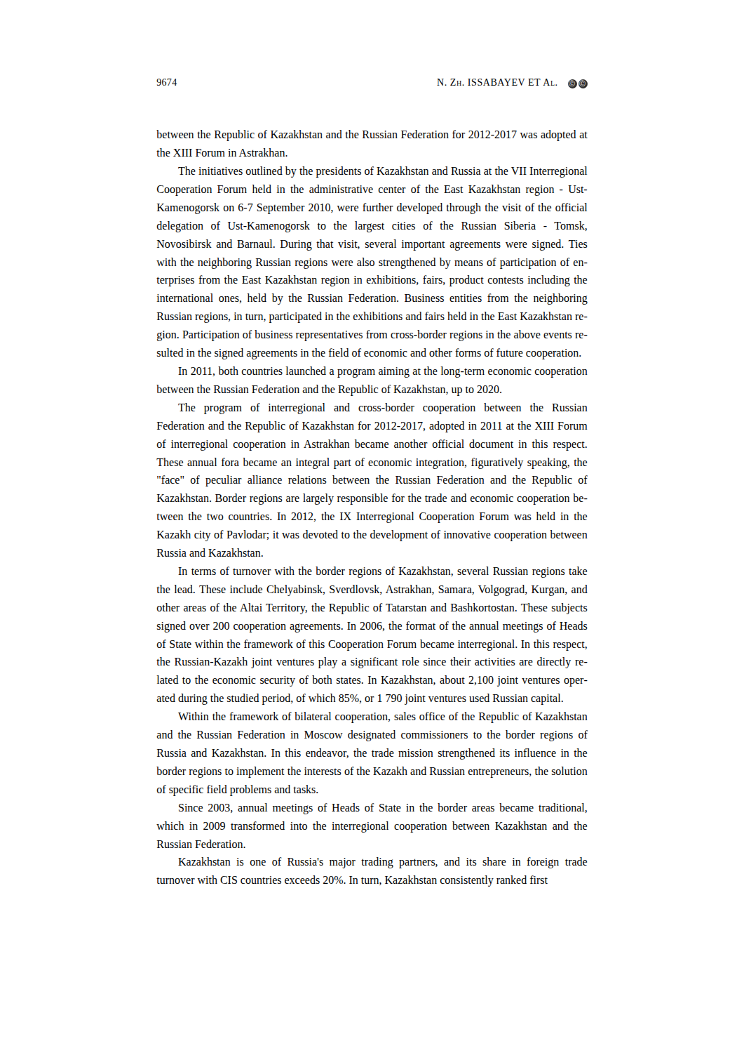9674 N. Zh. ISSABAYEV ET Al. ⒸⒸ
between the Republic of Kazakhstan and the Russian Federation for 2012-2017 was adopted at the XIII Forum in Astrakhan.
The initiatives outlined by the presidents of Kazakhstan and Russia at the VII Interregional Cooperation Forum held in the administrative center of the East Kazakhstan region - Ust-Kamenogorsk on 6-7 September 2010, were further developed through the visit of the official delegation of Ust-Kamenogorsk to the largest cities of the Russian Siberia - Tomsk, Novosibirsk and Barnaul. During that visit, several important agreements were signed. Ties with the neighboring Russian regions were also strengthened by means of participation of enterprises from the East Kazakhstan region in exhibitions, fairs, product contests including the international ones, held by the Russian Federation. Business entities from the neighboring Russian regions, in turn, participated in the exhibitions and fairs held in the East Kazakhstan region. Participation of business representatives from cross-border regions in the above events resulted in the signed agreements in the field of economic and other forms of future cooperation.
In 2011, both countries launched a program aiming at the long-term economic cooperation between the Russian Federation and the Republic of Kazakhstan, up to 2020.
The program of interregional and cross-border cooperation between the Russian Federation and the Republic of Kazakhstan for 2012-2017, adopted in 2011 at the XIII Forum of interregional cooperation in Astrakhan became another official document in this respect. These annual fora became an integral part of economic integration, figuratively speaking, the "face" of peculiar alliance relations between the Russian Federation and the Republic of Kazakhstan. Border regions are largely responsible for the trade and economic cooperation between the two countries. In 2012, the IX Interregional Cooperation Forum was held in the Kazakh city of Pavlodar; it was devoted to the development of innovative cooperation between Russia and Kazakhstan.
In terms of turnover with the border regions of Kazakhstan, several Russian regions take the lead. These include Chelyabinsk, Sverdlovsk, Astrakhan, Samara, Volgograd, Kurgan, and other areas of the Altai Territory, the Republic of Tatarstan and Bashkortostan. These subjects signed over 200 cooperation agreements. In 2006, the format of the annual meetings of Heads of State within the framework of this Cooperation Forum became interregional. In this respect, the Russian-Kazakh joint ventures play a significant role since their activities are directly related to the economic security of both states. In Kazakhstan, about 2,100 joint ventures operated during the studied period, of which 85%, or 1 790 joint ventures used Russian capital.
Within the framework of bilateral cooperation, sales office of the Republic of Kazakhstan and the Russian Federation in Moscow designated commissioners to the border regions of Russia and Kazakhstan. In this endeavor, the trade mission strengthened its influence in the border regions to implement the interests of the Kazakh and Russian entrepreneurs, the solution of specific field problems and tasks.
Since 2003, annual meetings of Heads of State in the border areas became traditional, which in 2009 transformed into the interregional cooperation between Kazakhstan and the Russian Federation.
Kazakhstan is one of Russia's major trading partners, and its share in foreign trade turnover with CIS countries exceeds 20%. In turn, Kazakhstan consistently ranked first